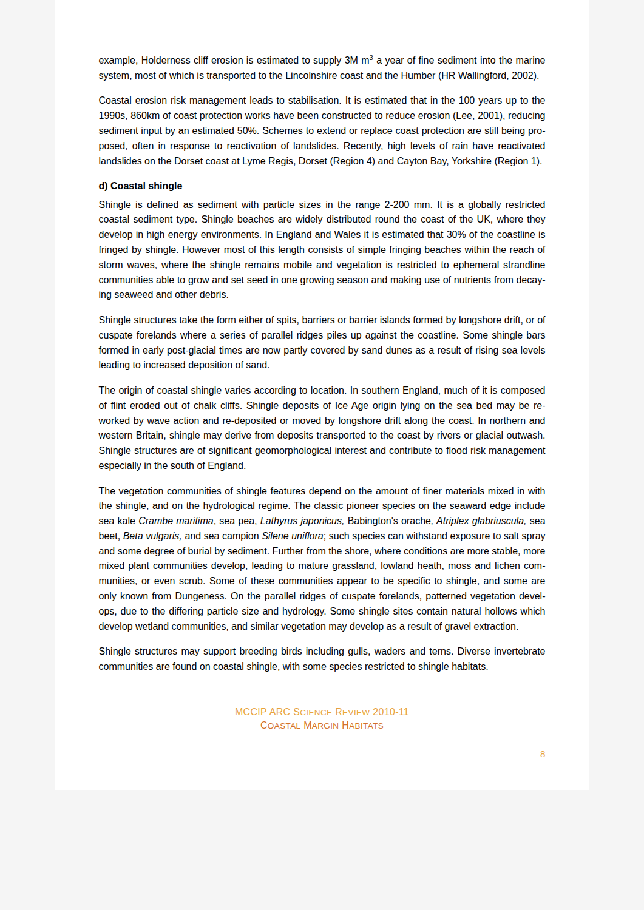example, Holderness cliff erosion is estimated to supply 3M m3 a year of fine sediment into the marine system, most of which is transported to the Lincolnshire coast and the Humber (HR Wallingford, 2002).
Coastal erosion risk management leads to stabilisation. It is estimated that in the 100 years up to the 1990s, 860km of coast protection works have been constructed to reduce erosion (Lee, 2001), reducing sediment input by an estimated 50%. Schemes to extend or replace coast protection are still being proposed, often in response to reactivation of landslides. Recently, high levels of rain have reactivated landslides on the Dorset coast at Lyme Regis, Dorset (Region 4) and Cayton Bay, Yorkshire (Region 1).
d) Coastal shingle
Shingle is defined as sediment with particle sizes in the range 2-200 mm. It is a globally restricted coastal sediment type. Shingle beaches are widely distributed round the coast of the UK, where they develop in high energy environments. In England and Wales it is estimated that 30% of the coastline is fringed by shingle. However most of this length consists of simple fringing beaches within the reach of storm waves, where the shingle remains mobile and vegetation is restricted to ephemeral strandline communities able to grow and set seed in one growing season and making use of nutrients from decaying seaweed and other debris.
Shingle structures take the form either of spits, barriers or barrier islands formed by longshore drift, or of cuspate forelands where a series of parallel ridges piles up against the coastline. Some shingle bars formed in early post-glacial times are now partly covered by sand dunes as a result of rising sea levels leading to increased deposition of sand.
The origin of coastal shingle varies according to location. In southern England, much of it is composed of flint eroded out of chalk cliffs. Shingle deposits of Ice Age origin lying on the sea bed may be reworked by wave action and re-deposited or moved by longshore drift along the coast. In northern and western Britain, shingle may derive from deposits transported to the coast by rivers or glacial outwash. Shingle structures are of significant geomorphological interest and contribute to flood risk management especially in the south of England.
The vegetation communities of shingle features depend on the amount of finer materials mixed in with the shingle, and on the hydrological regime. The classic pioneer species on the seaward edge include sea kale Crambe maritima, sea pea, Lathyrus japonicus, Babington's orache, Atriplex glabriuscula, sea beet, Beta vulgaris, and sea campion Silene uniflora; such species can withstand exposure to salt spray and some degree of burial by sediment. Further from the shore, where conditions are more stable, more mixed plant communities develop, leading to mature grassland, lowland heath, moss and lichen communities, or even scrub. Some of these communities appear to be specific to shingle, and some are only known from Dungeness. On the parallel ridges of cuspate forelands, patterned vegetation develops, due to the differing particle size and hydrology. Some shingle sites contain natural hollows which develop wetland communities, and similar vegetation may develop as a result of gravel extraction.
Shingle structures may support breeding birds including gulls, waders and terns. Diverse invertebrate communities are found on coastal shingle, with some species restricted to shingle habitats.
MCCIP ARC SCIENCE REVIEW 2010-11
COASTAL MARGIN HABITATS
8